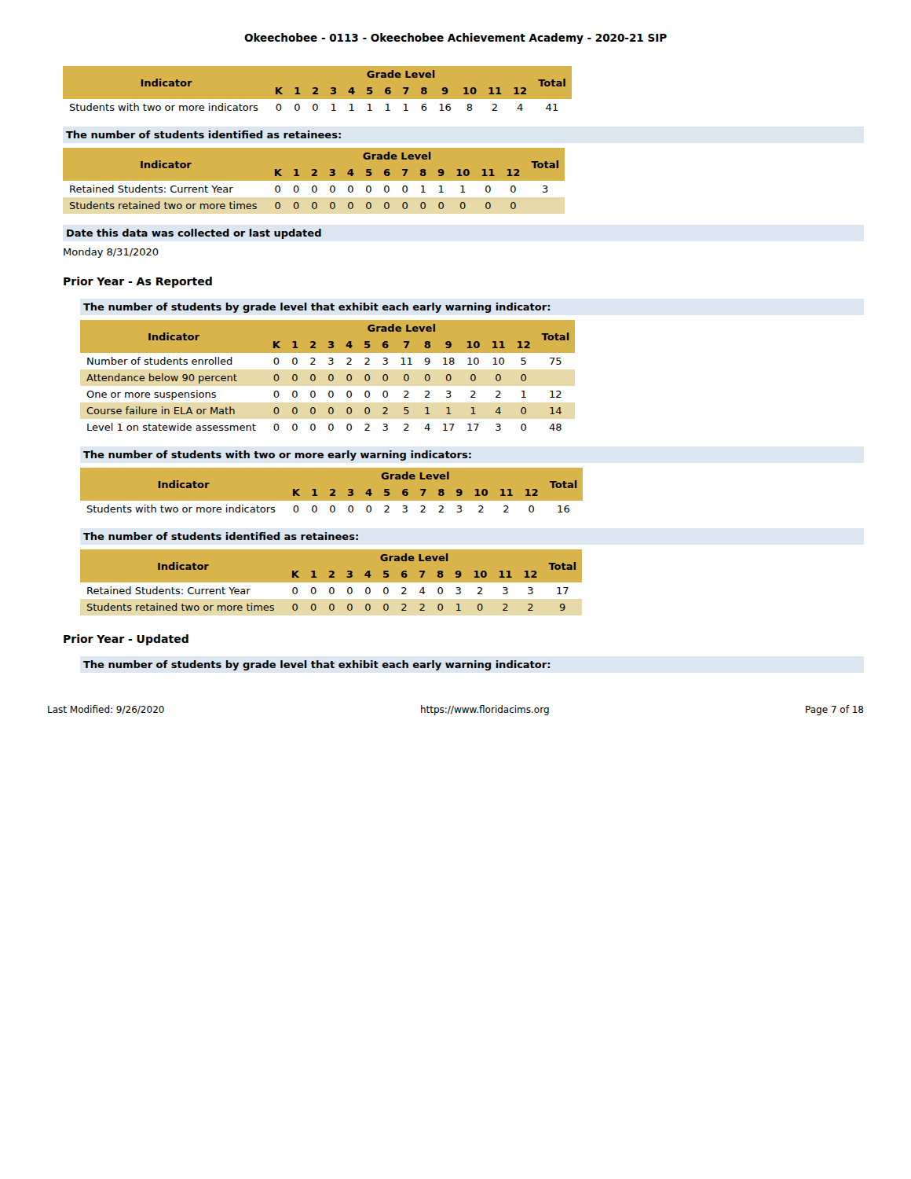Okeechobee - 0113 - Okeechobee Achievement Academy - 2020-21 SIP
| Indicator | Grade Level | Total |
| --- | --- | --- |
| K | 1 | 2 | 3 | 4 | 5 | 6 | 7 | 8 | 9 | 10 | 11 | 12 |
| Students with two or more indicators | 0 | 0 | 0 | 1 | 1 | 1 | 1 | 1 | 6 | 16 | 8 | 2 | 4 | 41 |
The number of students identified as retainees:
| Indicator | Grade Level | Total |
| --- | --- | --- |
| K | 1 | 2 | 3 | 4 | 5 | 6 | 7 | 8 | 9 | 10 | 11 | 12 |
| Retained Students: Current Year | 0 | 0 | 0 | 0 | 0 | 0 | 0 | 0 | 1 | 1 | 1 | 0 | 0 | 3 |
| Students retained two or more times | 0 | 0 | 0 | 0 | 0 | 0 | 0 | 0 | 0 | 0 | 0 | 0 | 0 | |
Date this data was collected or last updated
Monday 8/31/2020
Prior Year - As Reported
The number of students by grade level that exhibit each early warning indicator:
| Indicator | Grade Level | Total |
| --- | --- | --- |
| K | 1 | 2 | 3 | 4 | 5 | 6 | 7 | 8 | 9 | 10 | 11 | 12 |
| Number of students enrolled | 0 | 0 | 2 | 3 | 2 | 2 | 3 | 11 | 9 | 18 | 10 | 10 | 5 | 75 |
| Attendance below 90 percent | 0 | 0 | 0 | 0 | 0 | 0 | 0 | 0 | 0 | 0 | 0 | 0 | 0 | |
| One or more suspensions | 0 | 0 | 0 | 0 | 0 | 0 | 0 | 2 | 2 | 3 | 2 | 2 | 1 | 12 |
| Course failure in ELA or Math | 0 | 0 | 0 | 0 | 0 | 0 | 2 | 5 | 1 | 1 | 1 | 4 | 0 | 14 |
| Level 1 on statewide assessment | 0 | 0 | 0 | 0 | 0 | 2 | 3 | 2 | 4 | 17 | 17 | 3 | 0 | 48 |
The number of students with two or more early warning indicators:
| Indicator | Grade Level | Total |
| --- | --- | --- |
| K | 1 | 2 | 3 | 4 | 5 | 6 | 7 | 8 | 9 | 10 | 11 | 12 |
| Students with two or more indicators | 0 | 0 | 0 | 0 | 0 | 2 | 3 | 2 | 2 | 3 | 2 | 2 | 0 | 16 |
The number of students identified as retainees:
| Indicator | Grade Level | Total |
| --- | --- | --- |
| K | 1 | 2 | 3 | 4 | 5 | 6 | 7 | 8 | 9 | 10 | 11 | 12 |
| Retained Students: Current Year | 0 | 0 | 0 | 0 | 0 | 0 | 2 | 4 | 0 | 3 | 2 | 3 | 3 | 17 |
| Students retained two or more times | 0 | 0 | 0 | 0 | 0 | 0 | 2 | 2 | 0 | 1 | 0 | 2 | 2 | 9 |
Prior Year - Updated
The number of students by grade level that exhibit each early warning indicator:
Last Modified: 9/26/2020 https://www.floridacims.org Page 7 of 18